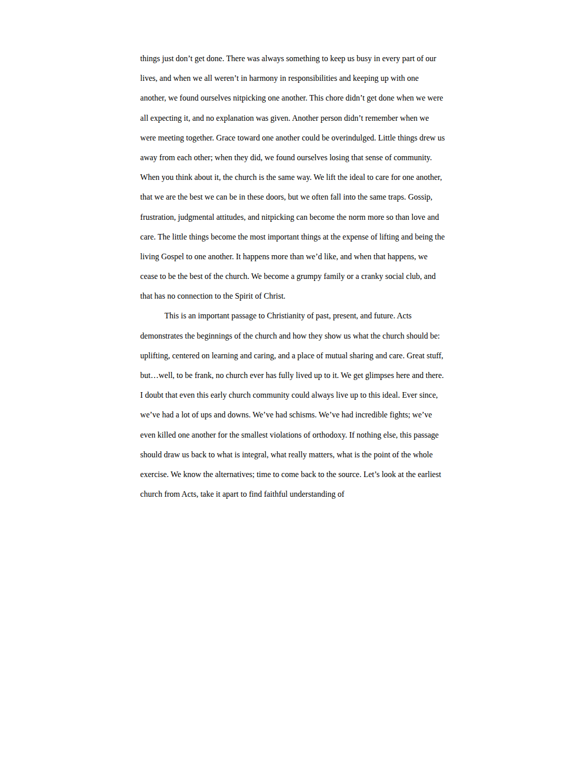things just don’t get done. There was always something to keep us busy in every part of our lives, and when we all weren’t in harmony in responsibilities and keeping up with one another, we found ourselves nitpicking one another. This chore didn’t get done when we were all expecting it, and no explanation was given. Another person didn’t remember when we were meeting together. Grace toward one another could be overindulged. Little things drew us away from each other; when they did, we found ourselves losing that sense of community. When you think about it, the church is the same way. We lift the ideal to care for one another, that we are the best we can be in these doors, but we often fall into the same traps. Gossip, frustration, judgmental attitudes, and nitpicking can become the norm more so than love and care. The little things become the most important things at the expense of lifting and being the living Gospel to one another. It happens more than we’d like, and when that happens, we cease to be the best of the church. We become a grumpy family or a cranky social club, and that has no connection to the Spirit of Christ.
This is an important passage to Christianity of past, present, and future. Acts demonstrates the beginnings of the church and how they show us what the church should be: uplifting, centered on learning and caring, and a place of mutual sharing and care. Great stuff, but…well, to be frank, no church ever has fully lived up to it. We get glimpses here and there. I doubt that even this early church community could always live up to this ideal. Ever since, we’ve had a lot of ups and downs. We’ve had schisms. We’ve had incredible fights; we’ve even killed one another for the smallest violations of orthodoxy. If nothing else, this passage should draw us back to what is integral, what really matters, what is the point of the whole exercise. We know the alternatives; time to come back to the source. Let’s look at the earliest church from Acts, take it apart to find faithful understanding of